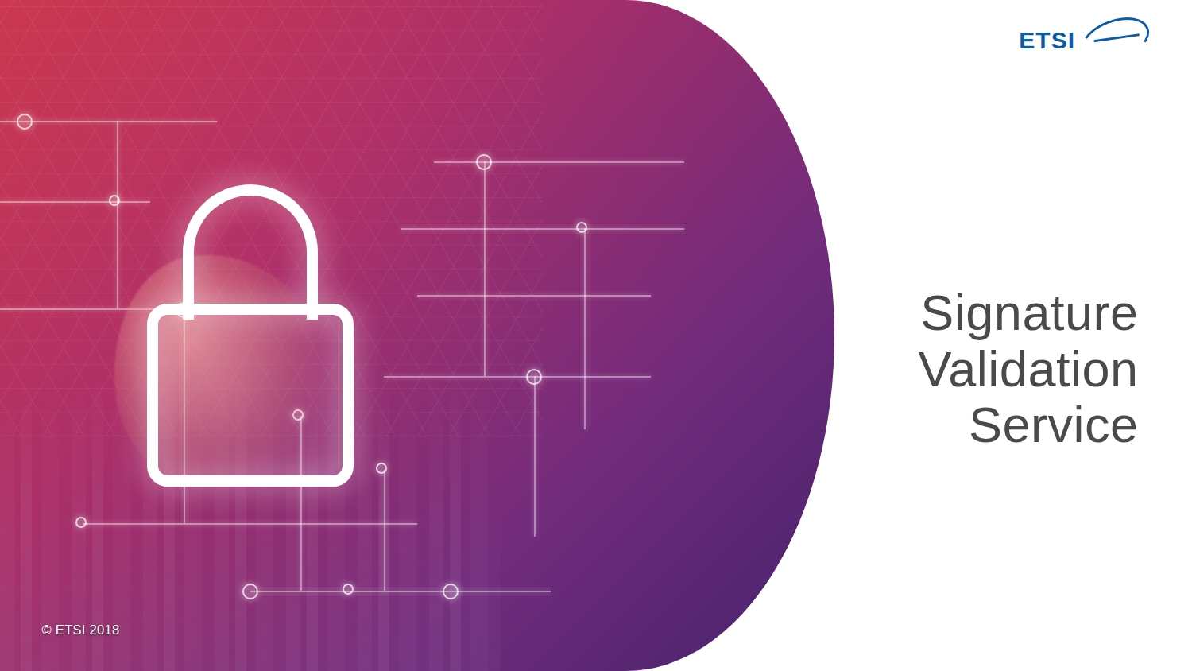© ETSI 2018
ETSI
Signature Validation Service